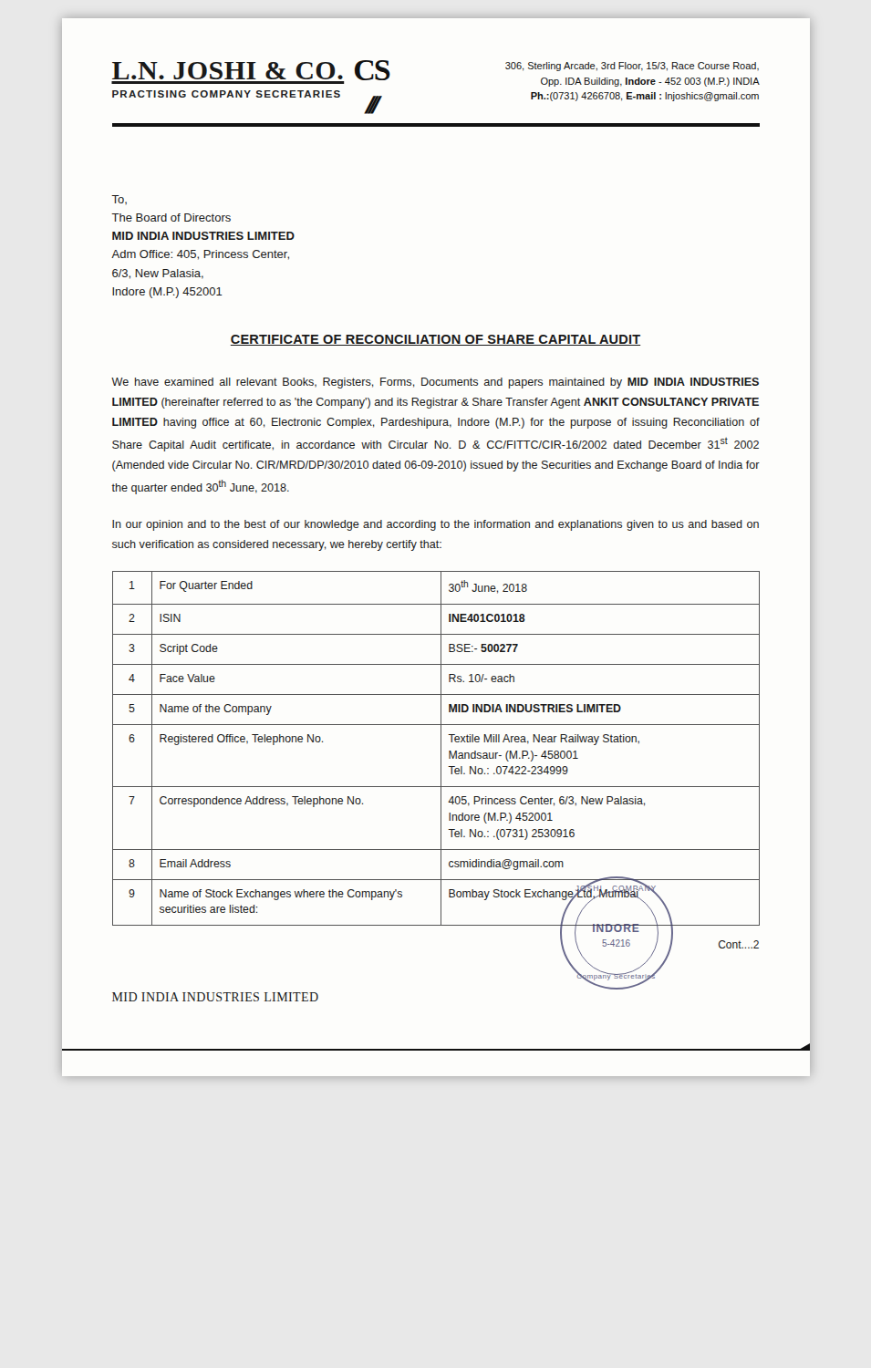L.N. JOSHI & CO.
PRACTISING COMPANY SECRETARIES
CS
///
306, Sterling Arcade, 3rd Floor, 15/3, Race Course Road,
Opp. IDA Building, Indore - 452 003 (M.P.) INDIA
Ph.:(0731) 4266708, E-mail : lnjoshics@gmail.com
To,
The Board of Directors
MID INDIA INDUSTRIES LIMITED
Adm Office: 405, Princess Center,
6/3, New Palasia,
Indore (M.P.) 452001
CERTIFICATE OF RECONCILIATION OF SHARE CAPITAL AUDIT
We have examined all relevant Books, Registers, Forms, Documents and papers maintained by MID INDIA INDUSTRIES LIMITED (hereinafter referred to as 'the Company') and its Registrar & Share Transfer Agent ANKIT CONSULTANCY PRIVATE LIMITED having office at 60, Electronic Complex, Pardeshipura, Indore (M.P.) for the purpose of issuing Reconciliation of Share Capital Audit certificate, in accordance with Circular No. D & CC/FITTC/CIR-16/2002 dated December 31st 2002 (Amended vide Circular No. CIR/MRD/DP/30/2010 dated 06-09-2010) issued by the Securities and Exchange Board of India for the quarter ended 30th June, 2018.
In our opinion and to the best of our knowledge and according to the information and explanations given to us and based on such verification as considered necessary, we hereby certify that:
| 1 | For Quarter Ended | 30 th June, 2018 |
| 2 | ISIN | INE401C01018 |
| 3 | Script Code | BSE:- 500277 |
| 4 | Face Value | Rs. 10/- each |
| 5 | Name of the Company | MID INDIA INDUSTRIES LIMITED |
| 6 | Registered Office, Telephone No. | Textile Mill Area, Near Railway Station, Mandsaur- (M.P.)- 458001 Tel. No.: .07422-234999 |
| 7 | Correspondence Address, Telephone No. | 405, Princess Center, 6/3, New Palasia, Indore (M.P.) 452001 Tel. No.: .(0731) 2530916 |
| 8 | Email Address | csmidindia@gmail.com |
| 9 | Name of Stock Exchanges where the Company's securities are listed: | Bombay Stock Exchange Ltd, Mumbai |
Cont....2
JOSHI COMPANY
INDORE
5-4216
Company Secretaries
MID INDIA INDUSTRIES LIMITED